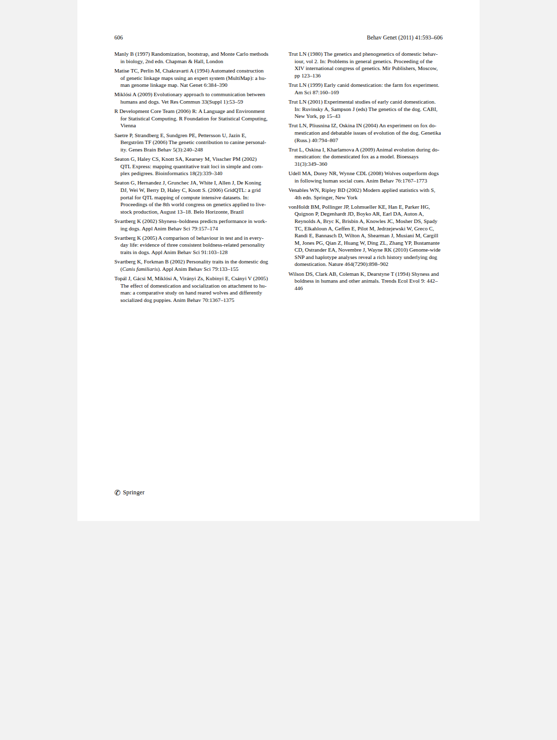606 Behav Genet (2011) 41:593–606
Manly B (1997) Randomization, bootstrap, and Monte Carlo methods in biology, 2nd edn. Chapman & Hall, London
Matise TC, Perlin M, Chakravarti A (1994) Automated construction of genetic linkage maps using an expert system (MultiMap): a human genome linkage map. Nat Genet 6:384–390
Miklósi A (2009) Evolutionary approach to communication between humans and dogs. Vet Res Commun 33(Suppl 1):53–59
R Development Core Team (2006) R: A Language and Environment for Statistical Computing. R Foundation for Statistical Computing, Vienna
Saetre P, Strandberg E, Sundgren PE, Pettersson U, Jazin E, Bergström TF (2006) The genetic contribution to canine personality. Genes Brain Behav 5(3):240–248
Seaton G, Haley CS, Knott SA, Kearsey M, Visscher PM (2002) QTL Express: mapping quantitative trait loci in simple and complex pedigrees. Bioinformatics 18(2):339–340
Seaton G, Hernandez J, Grunchec JA, White I, Allen J, De Koning DJ, Wei W, Berry D, Haley C, Knott S. (2006) GridQTL: a grid portal for QTL mapping of compute intensive datasets. In: Proceedings of the 8th world congress on genetics applied to livestock production, August 13–18. Belo Horizonte, Brazil
Svartberg K (2002) Shyness–boldness predicts performance in working dogs. Appl Anim Behav Sci 79:157–174
Svartberg K (2005) A comparison of behaviour in test and in everyday life: evidence of three consistent boldness-related personality traits in dogs. Appl Anim Behav Sci 91:103–128
Svartberg K, Forkman B (2002) Personality traits in the domestic dog (Canis familiaris). Appl Anim Behav Sci 79:133–155
Topál J, Gácsi M, Miklósi A, Virányi Zs, Kubinyi E, Csányi V (2005) The effect of domestication and socialization on attachment to human: a comparative study on hand reared wolves and differently socialized dog puppies. Anim Behav 70:1367–1375
Trut LN (1980) The genetics and phenogenetics of domestic behaviour, vol 2. In: Problems in general genetics. Proceeding of the XIV international congress of genetics. Mir Publishers, Moscow, pp 123–136
Trut LN (1999) Early canid domestication: the farm fox experiment. Am Sci 87:160–169
Trut LN (2001) Experimental studies of early canid domestication. In: Ruvinsky A, Sampson J (eds) The genetics of the dog. CABI, New York, pp 15–43
Trut LN, Pliusnina IZ, Oskina IN (2004) An experiment on fox domestication and debatable issues of evolution of the dog. Genetika (Russ.) 40:794–807
Trut L, Oskina I, Kharlamova A (2009) Animal evolution during domestication: the domesticated fox as a model. Bioessays 31(3):349–360
Udell MA, Dorey NR, Wynne CDL (2008) Wolves outperform dogs in following human social cues. Anim Behav 76:1767–1773
Venables WN, Ripley BD (2002) Modern applied statistics with S, 4th edn. Springer, New York
vonHoldt BM, Pollinger JP, Lohmueller KE, Han E, Parker HG, Quignon P, Degenhardt JD, Boyko AR, Earl DA, Auton A, Reynolds A, Bryc K, Brisbin A, Knowles JC, Mosher DS, Spady TC, Elkahloun A, Geffen E, Pilot M, Jedrzejewski W, Greco C, Randi E, Bannasch D, Wilton A, Shearman J, Musiani M, Cargill M, Jones PG, Qian Z, Huang W, Ding ZL, Zhang YP, Bustamante CD, Ostrander EA, Novembre J, Wayne RK (2010) Genome-wide SNP and haplotype analyses reveal a rich history underlying dog domestication. Nature 464(7290):898–902
Wilson DS, Clark AB, Coleman K, Dearstyne T (1994) Shyness and boldness in humans and other animals. Trends Ecol Evol 9: 442–446
✆ Springer